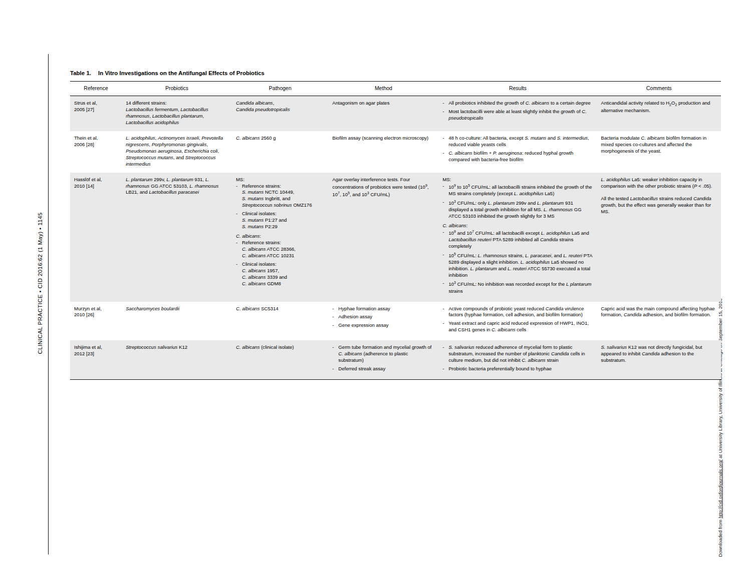CLINICAL PRACTICE • CID 2016:62 (1 May) • 1145
Downloaded from http://cid.oxfordjournals.org/ at University Library, University of Illinois at Chicago on September 15, 2016
Table 1. In Vitro Investigations on the Antifungal Effects of Probiotics
| Reference | Probiotics | Pathogen | Method | Results | Comments |
| --- | --- | --- | --- | --- | --- |
| Strus et al, 2005 [27] | 14 different strains: Lactobacillus fermentum , Lactobacillus rhamnosus , Lactobacillus plantarum , Lactobacillus acidophilus | Candida albicans , Candida pseudotropicalis | Antagonism on agar plates | All probiotics inhibited the growth of C. albicans to a certain degree Most lactobacilli were able at least slightly inhibit the growth of C. pseudotropicalis | Anticandidal activity related to H 2 O 2 production and alternative mechanism. |
| Thein et al, 2006 [28] | L. acidophilus , Actinomyces israeli , Prevotella nigrescens , Porphyromonas gingivalis , Pseudomonas aeruginosa , Escherichia coli , Streptococcus mutans , and Streptococcus intermedius | C. albicans 2560 g | Biofilm assay (scanning electron microscopy) | 48 h co-culture: All bacteria, except S. mutans and S. intermedius , reduced viable yeasts cells C. albicans biofilm + P. aeruginosa : reduced hyphal growth compared with bacteria-free biofilm | Bacteria modulate C. albicans biofilm formation in mixed species co-cultures and affected the morphogenesis of the yeast. |
| Hasslöf et al, 2010 [14] | L. plantarum 299v, L. plantarum 931, L. rhamnosus GG ATCC 53103, L. rhamnosus LB21, and Lactobacillus paracasei | MS: Reference strains: S. mutans NCTC 10449, S. mutans Ingbritt, and Streptococcus sobrinus OMZ176 Clinical isolates: S. mutans P1:27 and S. mutans P2:29 C. albicans : Reference strains: C. albicans ATCC 28366, C. albicans ATCC 10231 Clinical isolates: C. albicans 1957, C. albicans 3339 and C. albicans GDM8 | Agar overlay interference tests. Four concentrations of probiotics were tested (10 9 , 10 7 , 10 5 , and 10 3 CFU/mL) | MS: 10 9 to 10 5 CFU/mL: all lactobacilli strains inhibited the growth of the MS strains completely (except L. acidophilus La5) 10 3 CFU/mL: only L. plantarum 299v and L. plantarum 931 displayed a total growth inhibition for all MS. L. rhamnosus GG ATCC 53103 inhibited the growth slightly for 3 MS C. albicans : 10 9 and 10 7 CFU/mL: all lactobacilli except L. acidophilus La5 and Lactobacillus reuteri PTA 5289 inhibited all Candida strains completely 10 5 CFU/mL: L. rhamnosus strains, L. paracasei , and L. reuteri PTA 5289 displayed a slight inhibition. L. acidophilus La5 showed no inhibition. L. plantarum and L. reuteri ATCC 55730 executed a total inhibition 10 3 CFU/mL: No inhibition was recorded except for the L plantarum strains | L. acidophilus La5: weaker inhibition capacity in comparison with the other probiotic strains ( P < .05). All the tested Lactobacillus strains reduced Candida growth, but the effect was generally weaker than for MS. |
| Murzyn et al, 2010 [26] | Saccharomyces boulardii | C. albicans SC5314 | Hyphae formation assay Adhesion assay Gene expression assay | Active compounds of probiotic yeast reduced Candida virulence factors (hyphae formation, cell adhesion, and biofilm formation) Yeast extract and capric acid reduced expression of HWP1, INO1, and CSH1 genes in C. albicans cells | Capric acid was the main compound affecting hyphae formation, Candida adhesion, and biofilm formation. |
| Ishijima et al, 2012 [23] | Streptococcus salivarius K12 | C. albicans (clinical isolate) | Germ tube formation and mycelial growth of C. albicans (adherence to plastic substratum) Deferred streak assay | S. salivarius reduced adherence of mycelial form to plastic substratum, increased the number of planktonic Candida cells in culture medium, but did not inhibit C. albicans strain Probiotic bacteria preferentially bound to hyphae | S. salivarius K12 was not directly fungicidal, but appeared to inhibit Candida adhesion to the substratum. |